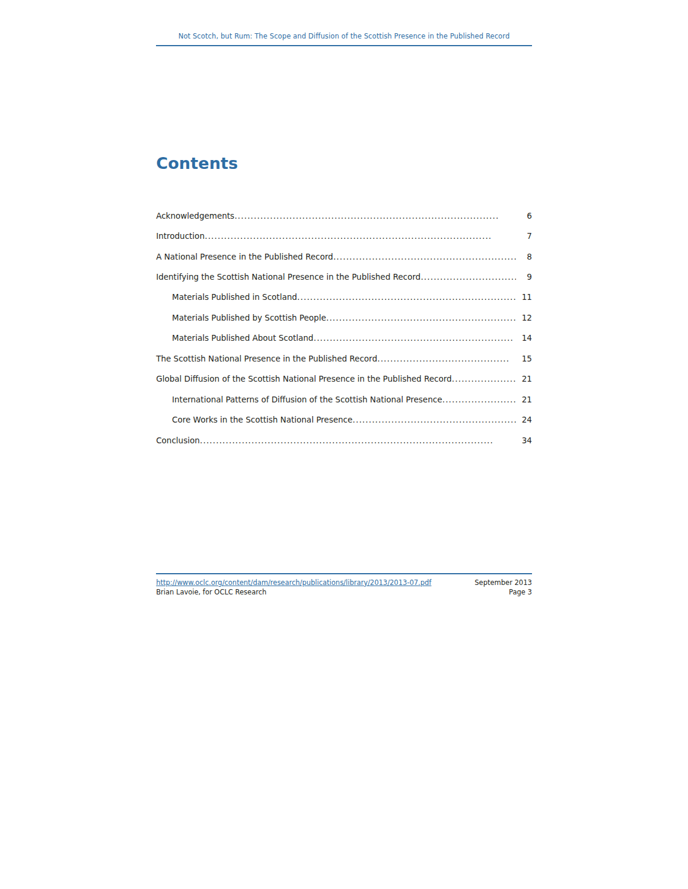Not Scotch, but Rum: The Scope and Diffusion of the Scottish Presence in the Published Record
Contents
Acknowledgements .................................................................................. 6
Introduction ......................................................................................... 7
A National Presence in the Published Record ......................................................... 8
Identifying the Scottish National Presence in the Published Record ............................... 9
Materials Published in Scotland ..................................................................... 11
Materials Published by Scottish People ........................................................... 12
Materials Published About Scotland .............................................................. 14
The Scottish National Presence in the Published Record ......................................... 15
Global Diffusion of the Scottish National Presence in the Published Record .................... 21
International Patterns of Diffusion of the Scottish National Presence ......................... 21
Core Works in the Scottish National Presence .................................................... 24
Conclusion ........................................................................................... 34
http://www.oclc.org/content/dam/research/publications/library/2013/2013-07.pdf
Brian Lavoie, for OCLC Research
September 2013
Page 3